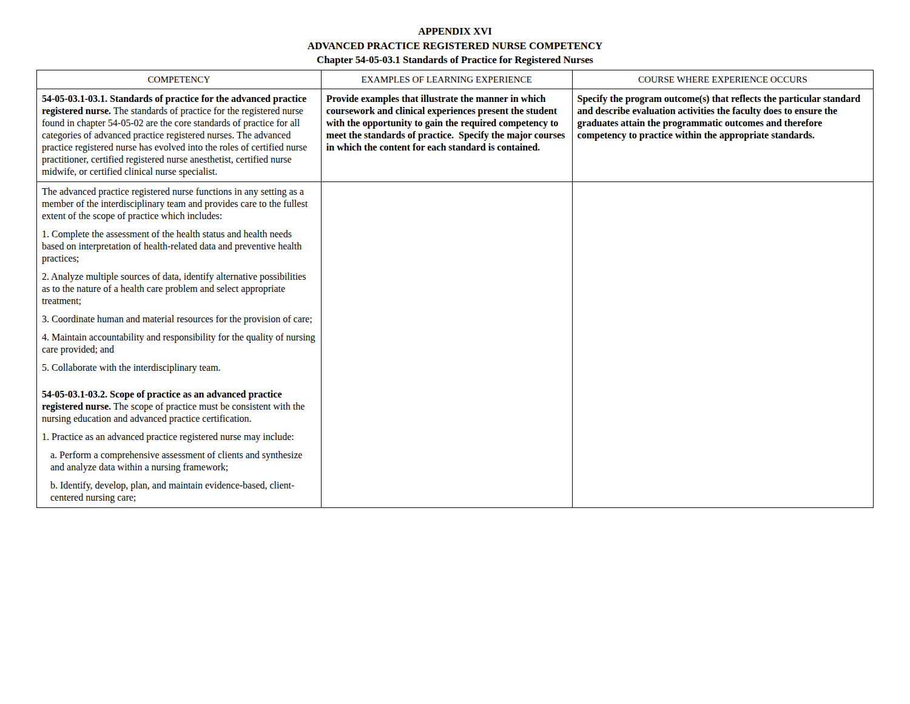APPENDIX XVI
ADVANCED PRACTICE REGISTERED NURSE COMPETENCY
Chapter 54-05-03.1 Standards of Practice for Registered Nurses
| COMPETENCY | EXAMPLES OF LEARNING EXPERIENCE | COURSE WHERE EXPERIENCE OCCURS |
| --- | --- | --- |
| 54-05-03.1-03.1. Standards of practice for the advanced practice registered nurse. The standards of practice for the registered nurse found in chapter 54-05-02 are the core standards of practice for all categories of advanced practice registered nurses. The advanced practice registered nurse has evolved into the roles of certified nurse practitioner, certified registered nurse anesthetist, certified nurse midwife, or certified clinical nurse specialist. | Provide examples that illustrate the manner in which coursework and clinical experiences present the student with the opportunity to gain the required competency to meet the standards of practice. Specify the major courses in which the content for each standard is contained. | Specify the program outcome(s) that reflects the particular standard and describe evaluation activities the faculty does to ensure the graduates attain the programmatic outcomes and therefore competency to practice within the appropriate standards. |
| The advanced practice registered nurse functions in any setting as a member of the interdisciplinary team and provides care to the fullest extent of the scope of practice which includes: 1. Complete the assessment of the health status and health needs based on interpretation of health-related data and preventive health practices; 2. Analyze multiple sources of data, identify alternative possibilities as to the nature of a health care problem and select appropriate treatment; 3. Coordinate human and material resources for the provision of care; 4. Maintain accountability and responsibility for the quality of nursing care provided; and 5. Collaborate with the interdisciplinary team. 54-05-03.1-03.2. Scope of practice as an advanced practice registered nurse. The scope of practice must be consistent with the nursing education and advanced practice certification. 1. Practice as an advanced practice registered nurse may include: a. Perform a comprehensive assessment of clients and synthesize and analyze data within a nursing framework; b. Identify, develop, plan, and maintain evidence-based, client-centered nursing care; | | |